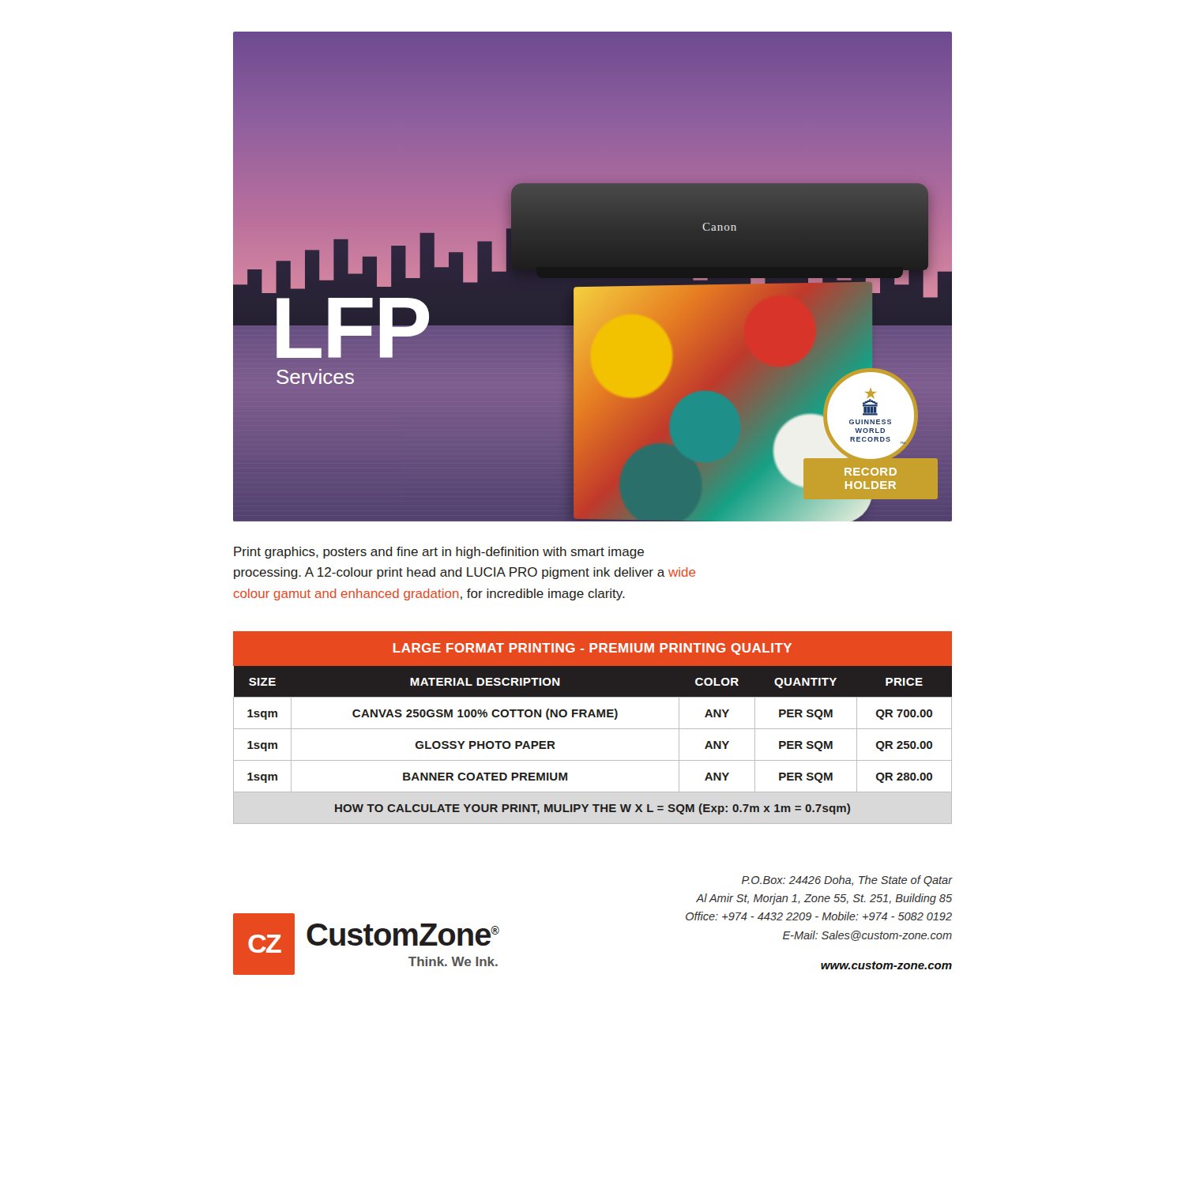LFP Services
★ 🏛 GUINNESS
WORLD
RECORDS ™
RECORD
HOLDER
Print graphics, posters and fine art in high-definition with smart image processing. A 12-colour print head and LUCIA PRO pigment ink deliver a wide colour gamut and enhanced gradation, for incredible image clarity.
LARGE FORMAT PRINTING - PREMIUM PRINTING QUALITY
| SIZE | MATERIAL DESCRIPTION | COLOR | QUANTITY | PRICE |
| --- | --- | --- | --- | --- |
| 1sqm | CANVAS 250GSM 100% COTTON (NO FRAME) | ANY | PER SQM | QR 700.00 |
| 1sqm | GLOSSY PHOTO PAPER | ANY | PER SQM | QR 250.00 |
| 1sqm | BANNER COATED PREMIUM | ANY | PER SQM | QR 280.00 |
| HOW TO CALCULATE YOUR PRINT, MULIPY THE W X L = SQM (Exp: 0.7m x 1m = 0.7sqm) |
CZ
CustomZone®
Think. We Ink.
P.O.Box: 24426 Doha, The State of Qatar
Al Amir St, Morjan 1, Zone 55, St. 251, Building 85
Office: +974 - 4432 2209 - Mobile: +974 - 5082 0192
E-Mail: Sales@custom-zone.com www.custom-zone.com